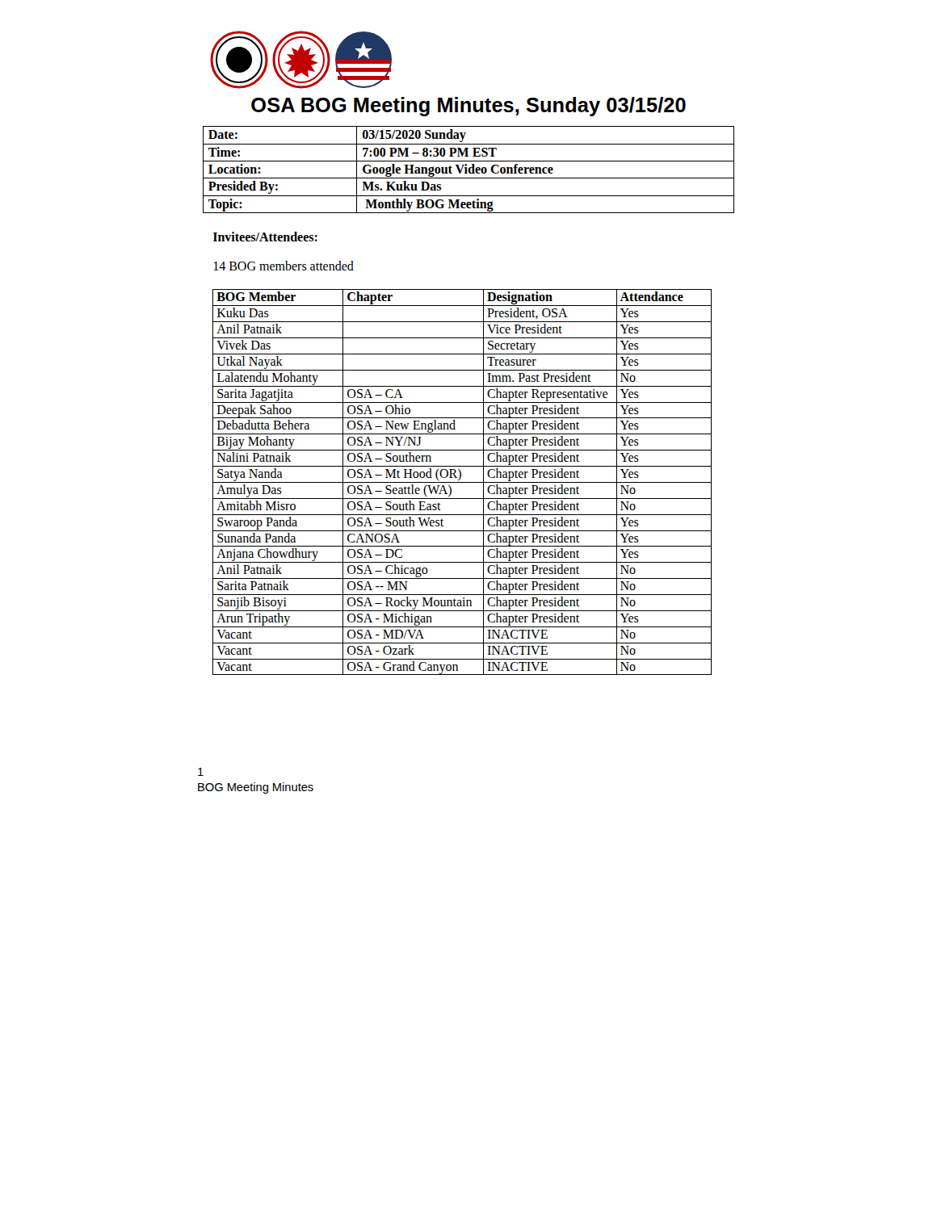OSA BOG Meeting Minutes, Sunday 03/15/20
| Date: | 03/15/2020 Sunday |
| Time: | 7:00 PM – 8:30 PM EST |
| Location: | Google Hangout Video Conference |
| Presided By: | Ms. Kuku Das |
| Topic: | Monthly BOG Meeting |
Invitees/Attendees:
14 BOG members attended
| BOG Member | Chapter | Designation | Attendance |
| --- | --- | --- | --- |
| Kuku Das | | President, OSA | Yes |
| Anil Patnaik | | Vice President | Yes |
| Vivek Das | | Secretary | Yes |
| Utkal Nayak | | Treasurer | Yes |
| Lalatendu Mohanty | | Imm. Past President | No |
| Sarita Jagatjita | OSA – CA | Chapter Representative | Yes |
| Deepak Sahoo | OSA – Ohio | Chapter President | Yes |
| Debadutta Behera | OSA – New England | Chapter President | Yes |
| Bijay Mohanty | OSA – NY/NJ | Chapter President | Yes |
| Nalini Patnaik | OSA – Southern | Chapter President | Yes |
| Satya Nanda | OSA – Mt Hood (OR) | Chapter President | Yes |
| Amulya Das | OSA – Seattle (WA) | Chapter President | No |
| Amitabh Misro | OSA – South East | Chapter President | No |
| Swaroop Panda | OSA – South West | Chapter President | Yes |
| Sunanda Panda | CANOSA | Chapter President | Yes |
| Anjana Chowdhury | OSA – DC | Chapter President | Yes |
| Anil Patnaik | OSA – Chicago | Chapter President | No |
| Sarita Patnaik | OSA -- MN | Chapter President | No |
| Sanjib Bisoyi | OSA – Rocky Mountain | Chapter President | No |
| Arun Tripathy | OSA - Michigan | Chapter President | Yes |
| Vacant | OSA - MD/VA | INACTIVE | No |
| Vacant | OSA - Ozark | INACTIVE | No |
| Vacant | OSA - Grand Canyon | INACTIVE | No |
1
BOG Meeting Minutes